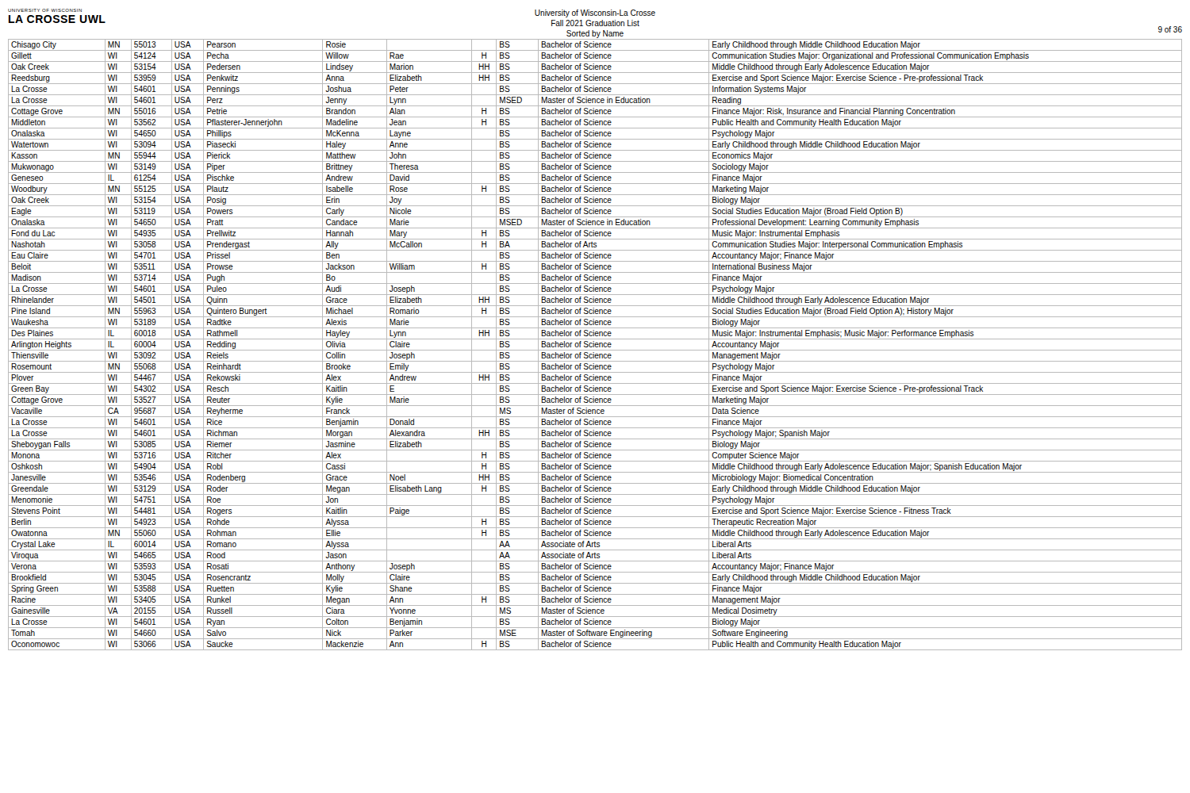UNIVERSITY OF WISCONSIN LA CROSSE UWL
University of Wisconsin-La Crosse
Fall 2021 Graduation List
Sorted by Name
9 of 36
| Chisago City | MN | 55013 | USA | Pearson | Rosie | | | BS | Bachelor of Science | Early Childhood through Middle Childhood Education Major |
| Gillett | WI | 54124 | USA | Pecha | Willow | Rae | H | BS | Bachelor of Science | Communication Studies Major: Organizational and Professional Communication Emphasis |
| Oak Creek | WI | 53154 | USA | Pedersen | Lindsey | Marion | HH | BS | Bachelor of Science | Middle Childhood through Early Adolescence Education Major |
| Reedsburg | WI | 53959 | USA | Penkwitz | Anna | Elizabeth | HH | BS | Bachelor of Science | Exercise and Sport Science Major: Exercise Science - Pre-professional Track |
| La Crosse | WI | 54601 | USA | Pennings | Joshua | Peter | | BS | Bachelor of Science | Information Systems Major |
| La Crosse | WI | 54601 | USA | Perz | Jenny | Lynn | | MSED | Master of Science in Education | Reading |
| Cottage Grove | MN | 55016 | USA | Petrie | Brandon | Alan | H | BS | Bachelor of Science | Finance Major: Risk, Insurance and Financial Planning Concentration |
| Middleton | WI | 53562 | USA | Pflasterer-Jennerjohn | Madeline | Jean | H | BS | Bachelor of Science | Public Health and Community Health Education Major |
| Onalaska | WI | 54650 | USA | Phillips | McKenna | Layne | | BS | Bachelor of Science | Psychology Major |
| Watertown | WI | 53094 | USA | Piasecki | Haley | Anne | | BS | Bachelor of Science | Early Childhood through Middle Childhood Education Major |
| Kasson | MN | 55944 | USA | Pierick | Matthew | John | | BS | Bachelor of Science | Economics Major |
| Mukwonago | WI | 53149 | USA | Piper | Brittney | Theresa | | BS | Bachelor of Science | Sociology Major |
| Geneseo | IL | 61254 | USA | Pischke | Andrew | David | | BS | Bachelor of Science | Finance Major |
| Woodbury | MN | 55125 | USA | Plautz | Isabelle | Rose | H | BS | Bachelor of Science | Marketing Major |
| Oak Creek | WI | 53154 | USA | Posig | Erin | Joy | | BS | Bachelor of Science | Biology Major |
| Eagle | WI | 53119 | USA | Powers | Carly | Nicole | | BS | Bachelor of Science | Social Studies Education Major (Broad Field Option B) |
| Onalaska | WI | 54650 | USA | Pratt | Candace | Marie | | MSED | Master of Science in Education | Professional Development: Learning Community Emphasis |
| Fond du Lac | WI | 54935 | USA | Prellwitz | Hannah | Mary | H | BS | Bachelor of Science | Music Major: Instrumental Emphasis |
| Nashotah | WI | 53058 | USA | Prendergast | Ally | McCallon | H | BA | Bachelor of Arts | Communication Studies Major: Interpersonal Communication Emphasis |
| Eau Claire | WI | 54701 | USA | Prissel | Ben | | | BS | Bachelor of Science | Accountancy Major; Finance Major |
| Beloit | WI | 53511 | USA | Prowse | Jackson | William | H | BS | Bachelor of Science | International Business Major |
| Madison | WI | 53714 | USA | Pugh | Bo | | | BS | Bachelor of Science | Finance Major |
| La Crosse | WI | 54601 | USA | Puleo | Audi | Joseph | | BS | Bachelor of Science | Psychology Major |
| Rhinelander | WI | 54501 | USA | Quinn | Grace | Elizabeth | HH | BS | Bachelor of Science | Middle Childhood through Early Adolescence Education Major |
| Pine Island | MN | 55963 | USA | Quintero Bungert | Michael | Romario | H | BS | Bachelor of Science | Social Studies Education Major (Broad Field Option A); History Major |
| Waukesha | WI | 53189 | USA | Radtke | Alexis | Marie | | BS | Bachelor of Science | Biology Major |
| Des Plaines | IL | 60018 | USA | Rathmell | Hayley | Lynn | HH | BS | Bachelor of Science | Music Major: Instrumental Emphasis; Music Major: Performance Emphasis |
| Arlington Heights | IL | 60004 | USA | Redding | Olivia | Claire | | BS | Bachelor of Science | Accountancy Major |
| Thiensville | WI | 53092 | USA | Reiels | Collin | Joseph | | BS | Bachelor of Science | Management Major |
| Rosemount | MN | 55068 | USA | Reinhardt | Brooke | Emily | | BS | Bachelor of Science | Psychology Major |
| Plover | WI | 54467 | USA | Rekowski | Alex | Andrew | HH | BS | Bachelor of Science | Finance Major |
| Green Bay | WI | 54302 | USA | Resch | Kaitlin | E | | BS | Bachelor of Science | Exercise and Sport Science Major: Exercise Science - Pre-professional Track |
| Cottage Grove | WI | 53527 | USA | Reuter | Kylie | Marie | | BS | Bachelor of Science | Marketing Major |
| Vacaville | CA | 95687 | USA | Reyherme | Franck | | | MS | Master of Science | Data Science |
| La Crosse | WI | 54601 | USA | Rice | Benjamin | Donald | | BS | Bachelor of Science | Finance Major |
| La Crosse | WI | 54601 | USA | Richman | Morgan | Alexandra | HH | BS | Bachelor of Science | Psychology Major; Spanish Major |
| Sheboygan Falls | WI | 53085 | USA | Riemer | Jasmine | Elizabeth | | BS | Bachelor of Science | Biology Major |
| Monona | WI | 53716 | USA | Ritcher | Alex | | H | BS | Bachelor of Science | Computer Science Major |
| Oshkosh | WI | 54904 | USA | Robl | Cassi | | H | BS | Bachelor of Science | Middle Childhood through Early Adolescence Education Major; Spanish Education Major |
| Janesville | WI | 53546 | USA | Rodenberg | Grace | Noel | HH | BS | Bachelor of Science | Microbiology Major: Biomedical Concentration |
| Greendale | WI | 53129 | USA | Roder | Megan | Elisabeth Lang | H | BS | Bachelor of Science | Early Childhood through Middle Childhood Education Major |
| Menomonie | WI | 54751 | USA | Roe | Jon | | | BS | Bachelor of Science | Psychology Major |
| Stevens Point | WI | 54481 | USA | Rogers | Kaitlin | Paige | | BS | Bachelor of Science | Exercise and Sport Science Major: Exercise Science - Fitness Track |
| Berlin | WI | 54923 | USA | Rohde | Alyssa | | H | BS | Bachelor of Science | Therapeutic Recreation Major |
| Owatonna | MN | 55060 | USA | Rohman | Ellie | | H | BS | Bachelor of Science | Middle Childhood through Early Adolescence Education Major |
| Crystal Lake | IL | 60014 | USA | Romano | Alyssa | | | AA | Associate of Arts | Liberal Arts |
| Viroqua | WI | 54665 | USA | Rood | Jason | | | AA | Associate of Arts | Liberal Arts |
| Verona | WI | 53593 | USA | Rosati | Anthony | Joseph | | BS | Bachelor of Science | Accountancy Major; Finance Major |
| Brookfield | WI | 53045 | USA | Rosencrantz | Molly | Claire | | BS | Bachelor of Science | Early Childhood through Middle Childhood Education Major |
| Spring Green | WI | 53588 | USA | Ruetten | Kylie | Shane | | BS | Bachelor of Science | Finance Major |
| Racine | WI | 53405 | USA | Runkel | Megan | Ann | H | BS | Bachelor of Science | Management Major |
| Gainesville | VA | 20155 | USA | Russell | Ciara | Yvonne | | MS | Master of Science | Medical Dosimetry |
| La Crosse | WI | 54601 | USA | Ryan | Colton | Benjamin | | BS | Bachelor of Science | Biology Major |
| Tomah | WI | 54660 | USA | Salvo | Nick | Parker | | MSE | Master of Software Engineering | Software Engineering |
| Oconomowoc | WI | 53066 | USA | Saucke | Mackenzie | Ann | H | BS | Bachelor of Science | Public Health and Community Health Education Major |